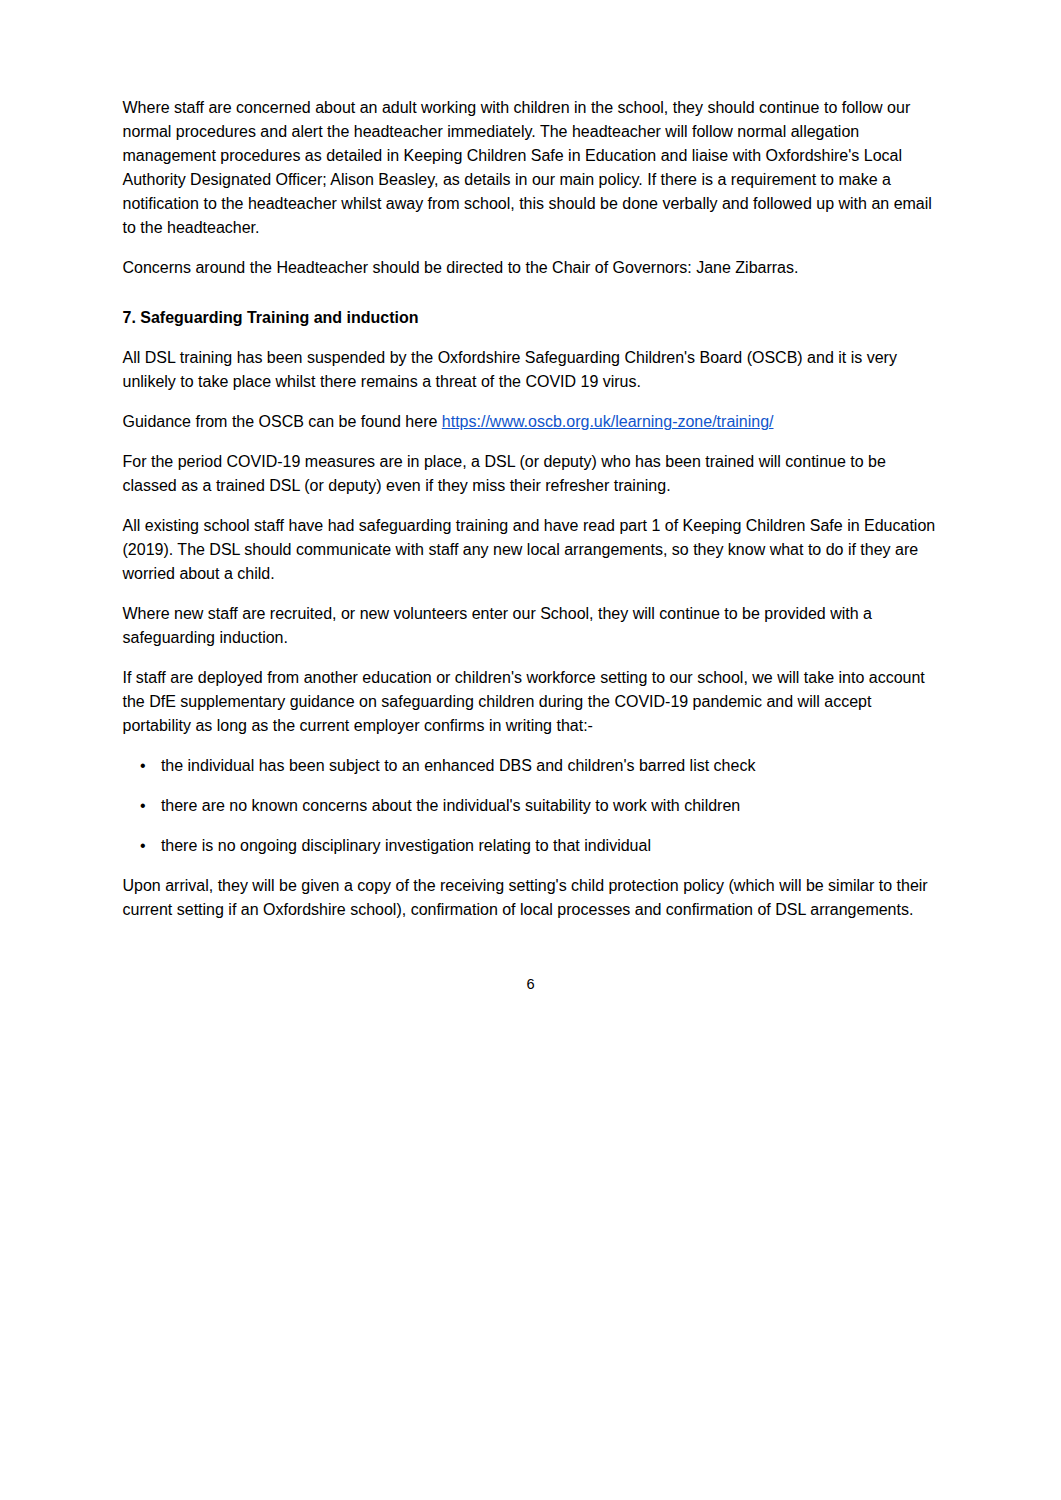Where staff are concerned about an adult working with children in the school, they should continue to follow our normal procedures and alert the headteacher immediately. The headteacher will follow normal allegation management procedures as detailed in Keeping Children Safe in Education and liaise with Oxfordshire's Local Authority Designated Officer; Alison Beasley, as details in our main policy. If there is a requirement to make a notification to the headteacher whilst away from school, this should be done verbally and followed up with an email to the headteacher.
Concerns around the Headteacher should be directed to the Chair of Governors: Jane Zibarras.
7. Safeguarding Training and induction
All DSL training has been suspended by the Oxfordshire Safeguarding Children's Board (OSCB) and it is very unlikely to take place whilst there remains a threat of the COVID 19 virus.
Guidance from the OSCB can be found here https://www.oscb.org.uk/learning-zone/training/
For the period COVID-19 measures are in place, a DSL (or deputy) who has been trained will continue to be classed as a trained DSL (or deputy) even if they miss their refresher training.
All existing school staff have had safeguarding training and have read part 1 of Keeping Children Safe in Education (2019). The DSL should communicate with staff any new local arrangements, so they know what to do if they are worried about a child.
Where new staff are recruited, or new volunteers enter our School, they will continue to be provided with a safeguarding induction.
If staff are deployed from another education or children's workforce setting to our school, we will take into account the DfE supplementary guidance on safeguarding children during the COVID-19 pandemic and will accept portability as long as the current employer confirms in writing that:-
the individual has been subject to an enhanced DBS and children's barred list check
there are no known concerns about the individual's suitability to work with children
there is no ongoing disciplinary investigation relating to that individual
Upon arrival, they will be given a copy of the receiving setting's child protection policy (which will be similar to their current setting if an Oxfordshire school), confirmation of local processes and confirmation of DSL arrangements.
6